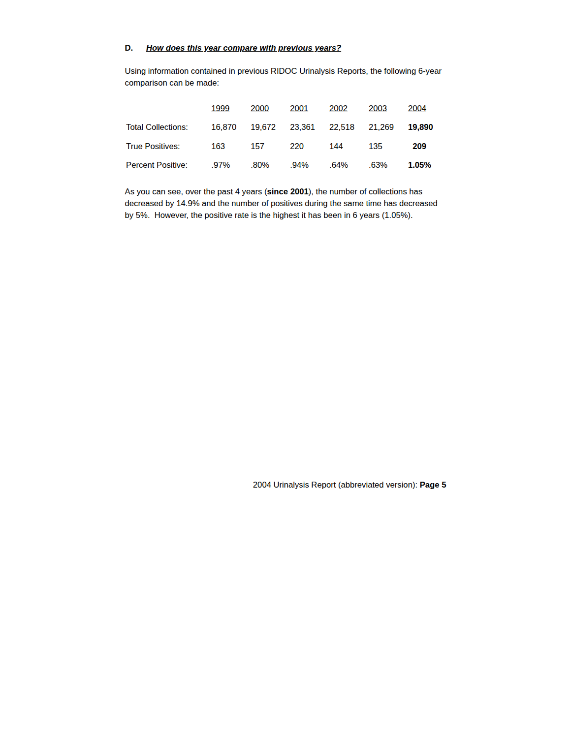D. How does this year compare with previous years?
Using information contained in previous RIDOC Urinalysis Reports, the following 6-year comparison can be made:
| | 1999 | 2000 | 2001 | 2002 | 2003 | 2004 |
| --- | --- | --- | --- | --- | --- | --- |
| Total Collections: | 16,870 | 19,672 | 23,361 | 22,518 | 21,269 | 19,890 |
| True Positives: | 163 | 157 | 220 | 144 | 135 | 209 |
| Percent Positive: | .97% | .80% | .94% | .64% | .63% | 1.05% |
As you can see, over the past 4 years (since 2001), the number of collections has decreased by 14.9% and the number of positives during the same time has decreased by 5%. However, the positive rate is the highest it has been in 6 years (1.05%).
2004 Urinalysis Report (abbreviated version): Page 5